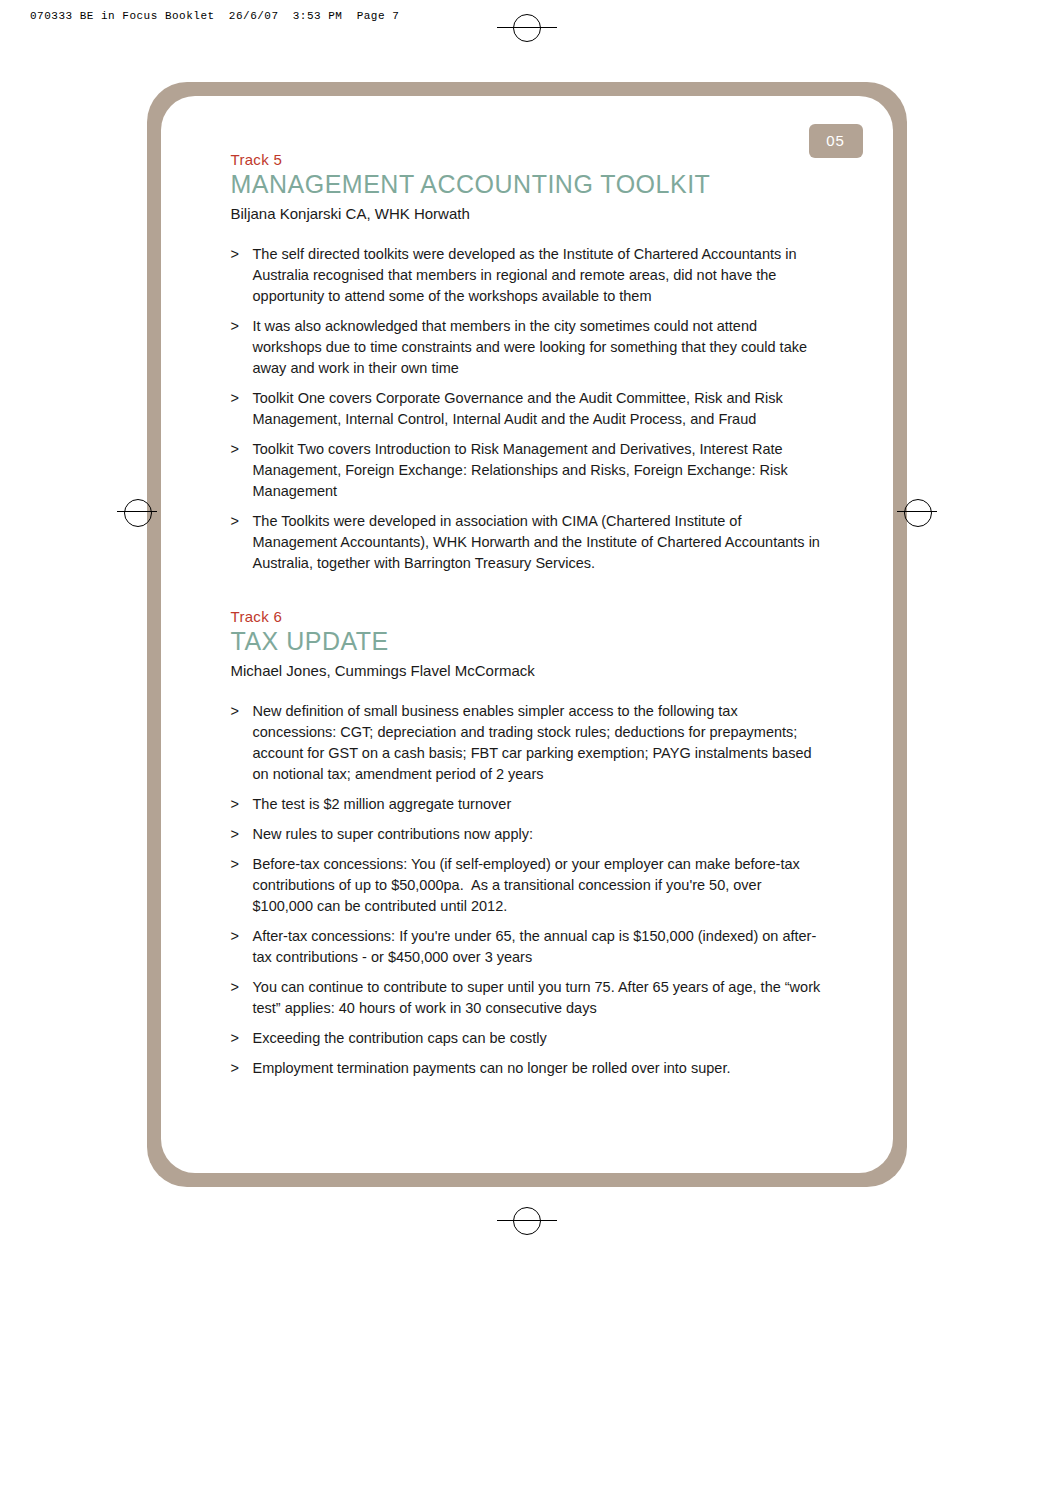070333 BE in Focus Booklet 26/6/07 3:53 PM Page 7
05
Track 5
MANAGEMENT ACCOUNTING TOOLKIT
Biljana Konjarski CA, WHK Horwath
The self directed toolkits were developed as the Institute of Chartered Accountants in Australia recognised that members in regional and remote areas, did not have the opportunity to attend some of the workshops available to them
It was also acknowledged that members in the city sometimes could not attend workshops due to time constraints and were looking for something that they could take away and work in their own time
Toolkit One covers Corporate Governance and the Audit Committee, Risk and Risk Management, Internal Control, Internal Audit and the Audit Process, and Fraud
Toolkit Two covers Introduction to Risk Management and Derivatives, Interest Rate Management, Foreign Exchange: Relationships and Risks, Foreign Exchange: Risk Management
The Toolkits were developed in association with CIMA (Chartered Institute of Management Accountants), WHK Horwarth and the Institute of Chartered Accountants in Australia, together with Barrington Treasury Services.
Track 6
TAX UPDATE
Michael Jones, Cummings Flavel McCormack
New definition of small business enables simpler access to the following tax concessions: CGT; depreciation and trading stock rules; deductions for prepayments; account for GST on a cash basis; FBT car parking exemption; PAYG instalments based on notional tax; amendment period of 2 years
The test is $2 million aggregate turnover
New rules to super contributions now apply:
Before-tax concessions: You (if self-employed) or your employer can make before-tax contributions of up to $50,000pa. As a transitional concession if you're 50, over $100,000 can be contributed until 2012.
After-tax concessions: If you're under 65, the annual cap is $150,000 (indexed) on after-tax contributions - or $450,000 over 3 years
You can continue to contribute to super until you turn 75. After 65 years of age, the “work test” applies: 40 hours of work in 30 consecutive days
Exceeding the contribution caps can be costly
Employment termination payments can no longer be rolled over into super.